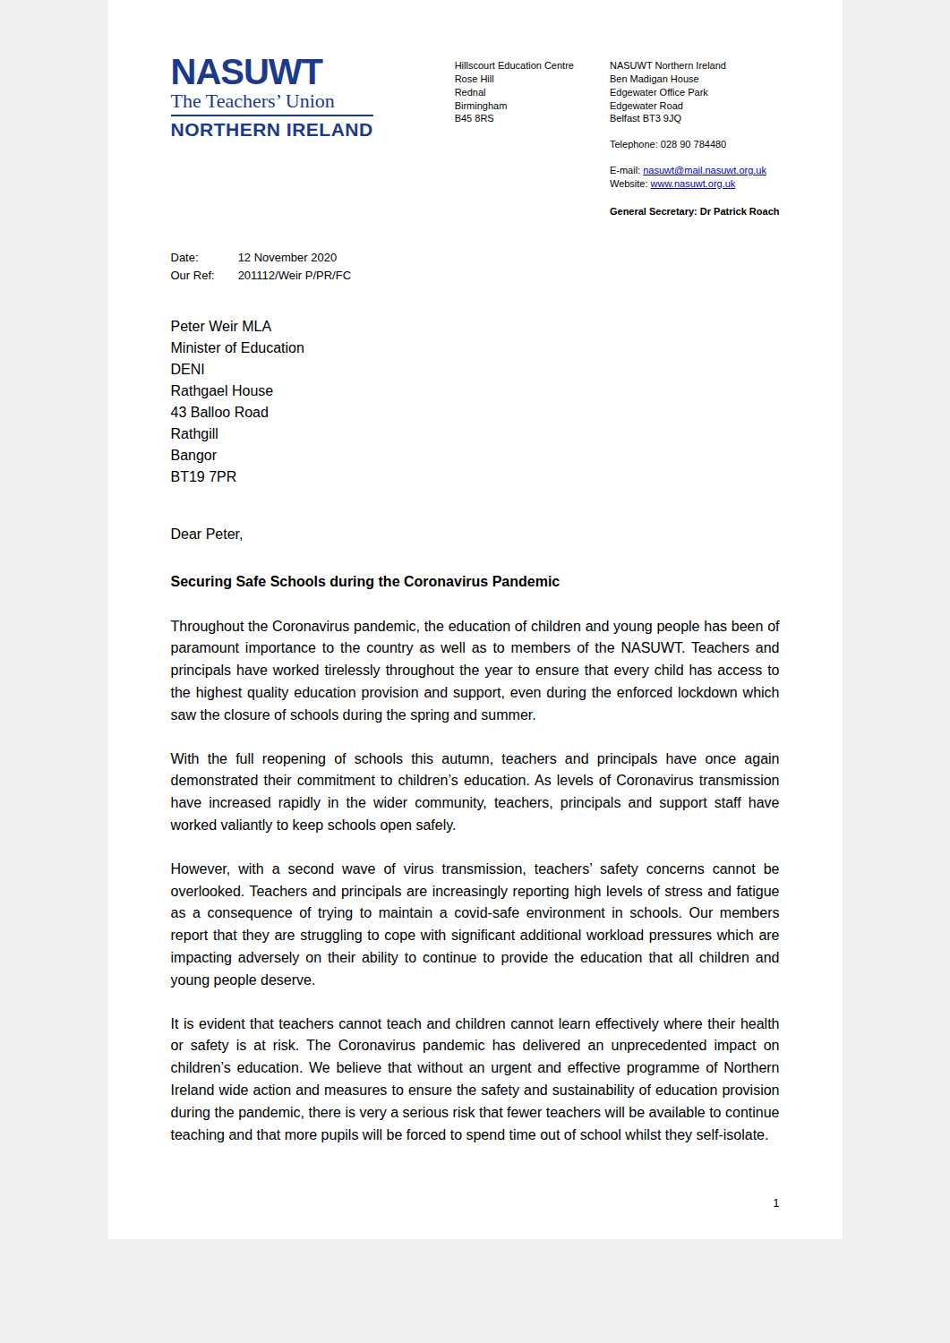NASUWT
The Teachers’ Union
NORTHERN IRELAND
Hillscourt Education Centre
Rose Hill
Rednal
Birmingham
B45 8RS
NASUWT Northern Ireland
Ben Madigan House
Edgewater Office Park
Edgewater Road
Belfast BT3 9JQ
Telephone: 028 90 784480
E-mail: nasuwt@mail.nasuwt.org.uk
Website: www.nasuwt.org.uk
General Secretary: Dr Patrick Roach
| Date: | 12 November 2020 |
| Our Ref: | 201112/Weir P/PR/FC |
Peter Weir MLA
Minister of Education
DENI
Rathgael House
43 Balloo Road
Rathgill
Bangor
BT19 7PR
Dear Peter,
Securing Safe Schools during the Coronavirus Pandemic
Throughout the Coronavirus pandemic, the education of children and young people has been of paramount importance to the country as well as to members of the NASUWT. Teachers and principals have worked tirelessly throughout the year to ensure that every child has access to the highest quality education provision and support, even during the enforced lockdown which saw the closure of schools during the spring and summer.
With the full reopening of schools this autumn, teachers and principals have once again demonstrated their commitment to children’s education. As levels of Coronavirus transmission have increased rapidly in the wider community, teachers, principals and support staff have worked valiantly to keep schools open safely.
However, with a second wave of virus transmission, teachers’ safety concerns cannot be overlooked. Teachers and principals are increasingly reporting high levels of stress and fatigue as a consequence of trying to maintain a covid-safe environment in schools. Our members report that they are struggling to cope with significant additional workload pressures which are impacting adversely on their ability to continue to provide the education that all children and young people deserve.
It is evident that teachers cannot teach and children cannot learn effectively where their health or safety is at risk. The Coronavirus pandemic has delivered an unprecedented impact on children’s education. We believe that without an urgent and effective programme of Northern Ireland wide action and measures to ensure the safety and sustainability of education provision during the pandemic, there is very a serious risk that fewer teachers will be available to continue teaching and that more pupils will be forced to spend time out of school whilst they self-isolate.
1